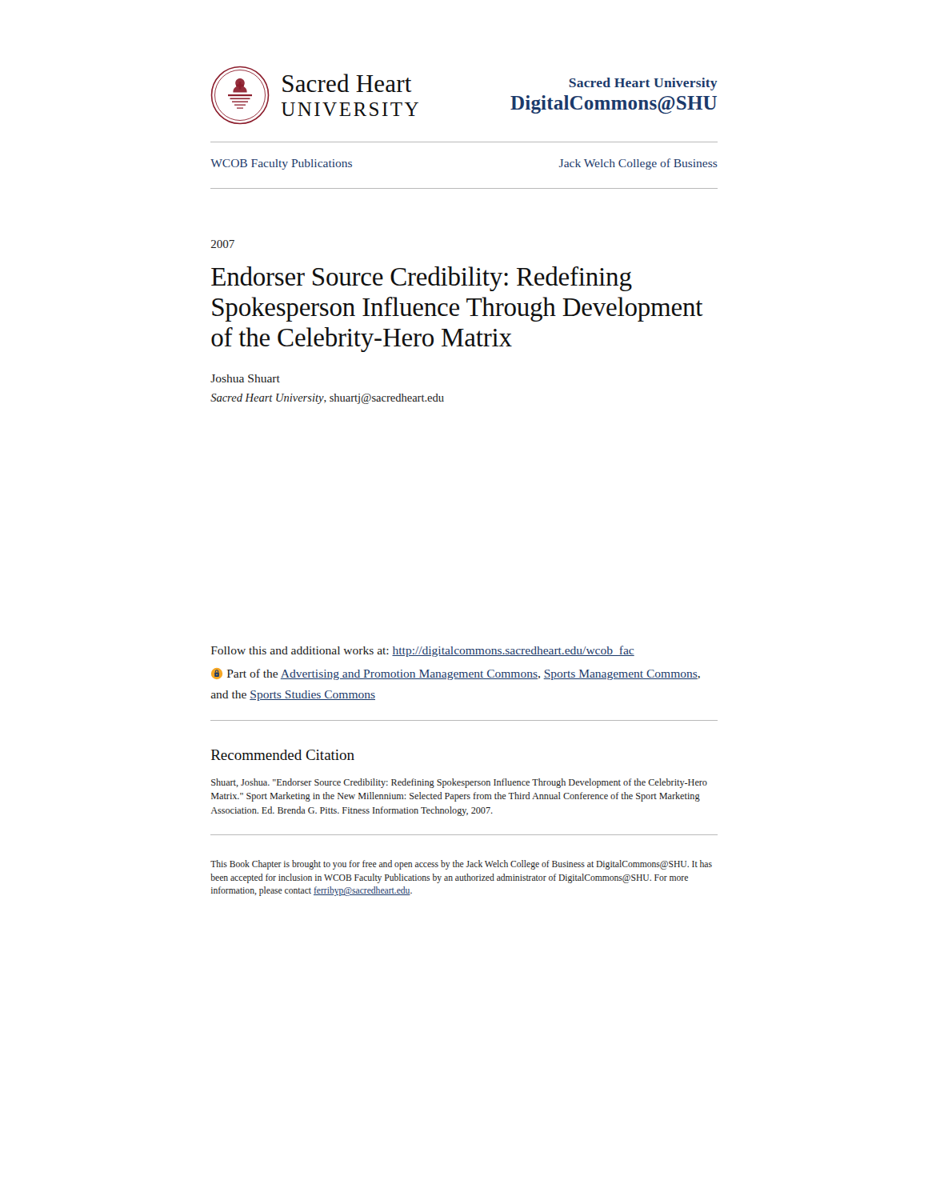Sacred Heart UNIVERSITY
Sacred Heart University
DigitalCommons@SHU
WCOB Faculty Publications
Jack Welch College of Business
2007
Endorser Source Credibility: Redefining Spokesperson Influence Through Development of the Celebrity-Hero Matrix
Joshua Shuart
Sacred Heart University, shuartj@sacredheart.edu
Follow this and additional works at: http://digitalcommons.sacredheart.edu/wcob_fac
Part of the Advertising and Promotion Management Commons, Sports Management Commons, and the Sports Studies Commons
Recommended Citation
Shuart, Joshua. "Endorser Source Credibility: Redefining Spokesperson Influence Through Development of the Celebrity-Hero Matrix." Sport Marketing in the New Millennium: Selected Papers from the Third Annual Conference of the Sport Marketing Association. Ed. Brenda G. Pitts. Fitness Information Technology, 2007.
This Book Chapter is brought to you for free and open access by the Jack Welch College of Business at DigitalCommons@SHU. It has been accepted for inclusion in WCOB Faculty Publications by an authorized administrator of DigitalCommons@SHU. For more information, please contact ferribyp@sacredheart.edu.